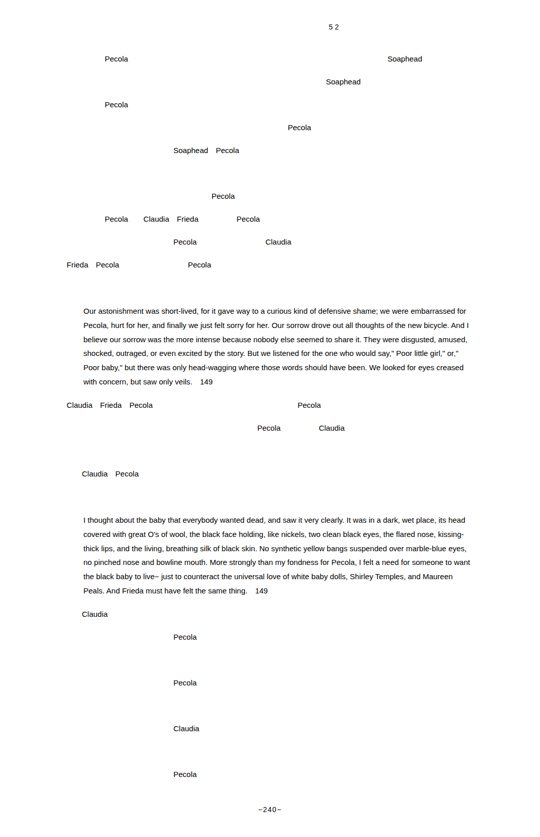52　　　　　　　　　　
Pecola Soaphead
Soaphead
Pecola
Pecola
Soaphead　Pecola
Pecola
Pecola Claudia　Frieda Pecola
Pecola Claudia
Frieda　Pecola Pecola
Our astonishment was short-lived, for it gave way to a curious kind of defensive shame; we were embarrassed for Pecola, hurt for her, and finally we just felt sorry for her. Our sorrow drove out all thoughts of the new bicycle. And I believe our sorrow was the more intense because nobody else seemed to share it. They were disgusted, amused, shocked, outraged, or even excited by the story. But we listened for the one who would say," Poor little girl," or," Poor baby," but there was only head-wagging where those words should have been. We looked for eyes creased with concern, but saw only veils.　149
Claudia　Frieda　Pecola Pecola
Pecola Claudia
Claudia　Pecola
I thought about the baby that everybody wanted dead, and saw it very clearly. It was in a dark, wet place, its head covered with great O's of wool, the black face holding, like nickels, two clean black eyes, the flared nose, kissing-thick lips, and the living, breathing silk of black skin. No synthetic yellow bangs suspended over marble-blue eyes, no pinched nose and bowline mouth. More strongly than my fondness for Pecola, I felt a need for someone to want the black baby to live− just to counteract the universal love of white baby dolls, Shirley Temples, and Maureen Peals. And Frieda must have felt the same thing.　149
Claudia
Pecola
Pecola
Claudia
Pecola
−240−